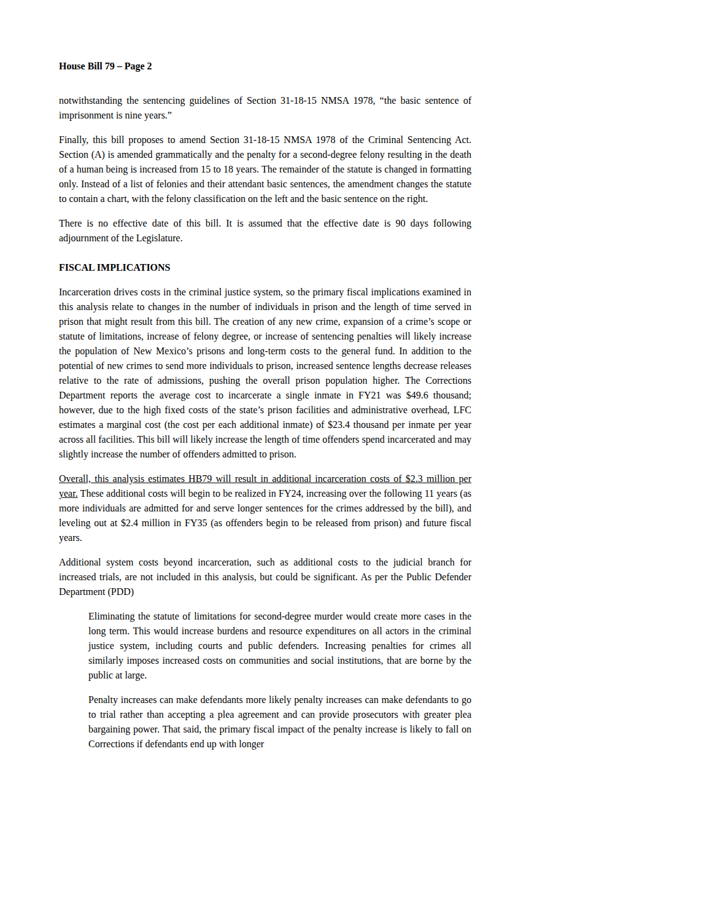House Bill 79 – Page 2
notwithstanding the sentencing guidelines of Section 31-18-15 NMSA 1978, “the basic sentence of imprisonment is nine years.”
Finally, this bill proposes to amend Section 31-18-15 NMSA 1978 of the Criminal Sentencing Act. Section (A) is amended grammatically and the penalty for a second-degree felony resulting in the death of a human being is increased from 15 to 18 years. The remainder of the statute is changed in formatting only. Instead of a list of felonies and their attendant basic sentences, the amendment changes the statute to contain a chart, with the felony classification on the left and the basic sentence on the right.
There is no effective date of this bill. It is assumed that the effective date is 90 days following adjournment of the Legislature.
FISCAL IMPLICATIONS
Incarceration drives costs in the criminal justice system, so the primary fiscal implications examined in this analysis relate to changes in the number of individuals in prison and the length of time served in prison that might result from this bill. The creation of any new crime, expansion of a crime’s scope or statute of limitations, increase of felony degree, or increase of sentencing penalties will likely increase the population of New Mexico’s prisons and long-term costs to the general fund. In addition to the potential of new crimes to send more individuals to prison, increased sentence lengths decrease releases relative to the rate of admissions, pushing the overall prison population higher. The Corrections Department reports the average cost to incarcerate a single inmate in FY21 was $49.6 thousand; however, due to the high fixed costs of the state’s prison facilities and administrative overhead, LFC estimates a marginal cost (the cost per each additional inmate) of $23.4 thousand per inmate per year across all facilities. This bill will likely increase the length of time offenders spend incarcerated and may slightly increase the number of offenders admitted to prison.
Overall, this analysis estimates HB79 will result in additional incarceration costs of $2.3 million per year. These additional costs will begin to be realized in FY24, increasing over the following 11 years (as more individuals are admitted for and serve longer sentences for the crimes addressed by the bill), and leveling out at $2.4 million in FY35 (as offenders begin to be released from prison) and future fiscal years.
Additional system costs beyond incarceration, such as additional costs to the judicial branch for increased trials, are not included in this analysis, but could be significant. As per the Public Defender Department (PDD)
Eliminating the statute of limitations for second-degree murder would create more cases in the long term. This would increase burdens and resource expenditures on all actors in the criminal justice system, including courts and public defenders. Increasing penalties for crimes all similarly imposes increased costs on communities and social institutions, that are borne by the public at large.
Penalty increases can make defendants more likely penalty increases can make defendants to go to trial rather than accepting a plea agreement and can provide prosecutors with greater plea bargaining power. That said, the primary fiscal impact of the penalty increase is likely to fall on Corrections if defendants end up with longer